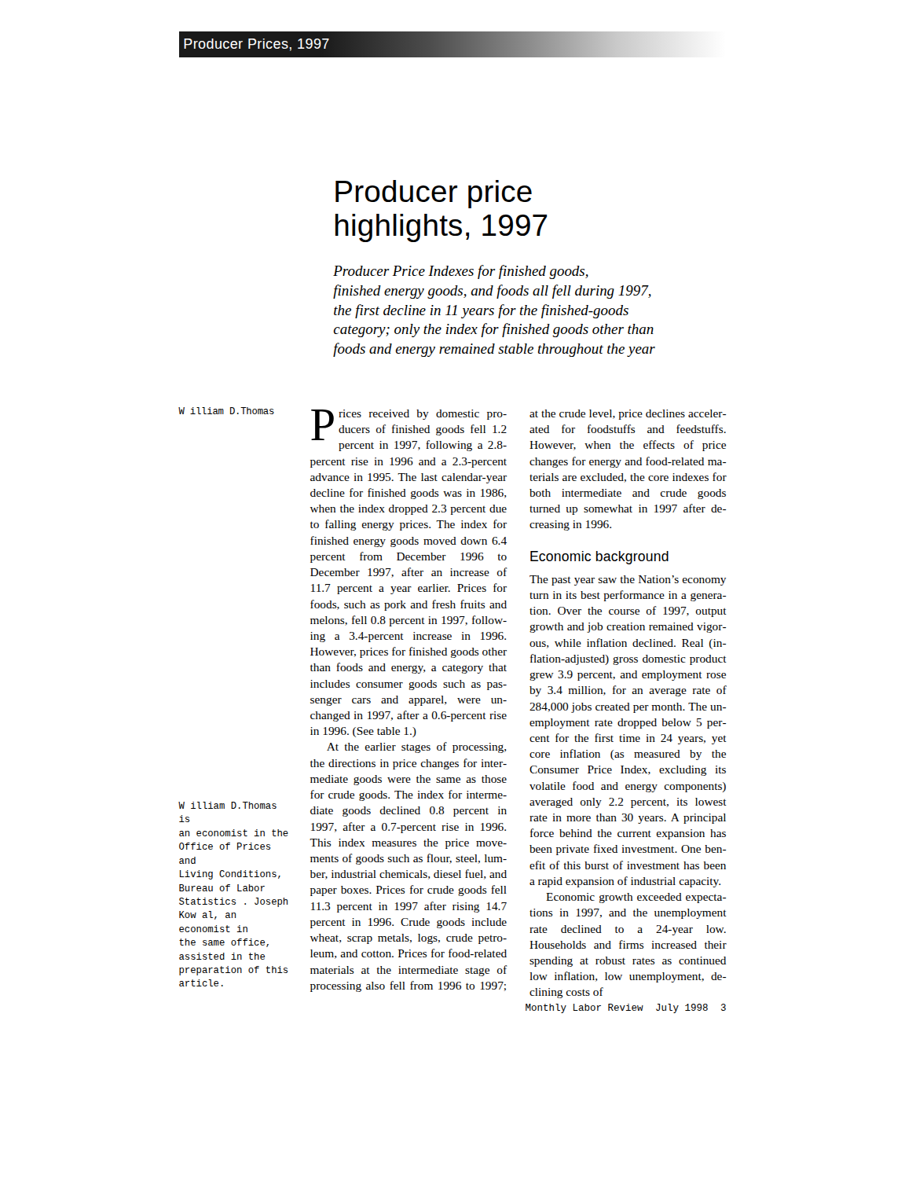Producer Prices, 1997
Producer price
highlights, 1997
Producer Price Indexes for finished goods,
finished energy goods, and foods all fell during 1997,
the first decline in 11 years for the finished-goods
category; only the index for finished goods other than
foods and energy remained stable throughout the year
W illiam D.Thomas
W illiam D.Thomas is
an economist in the
Office of Prices and
Living Conditions,
Bureau of Labor
Statistics . Joseph
Kow al, an economist in
the same office,
assisted in the
preparation of this
article.
Prices received by domestic producers of finished goods fell 1.2 percent in 1997, following a 2.8-percent rise in 1996 and a 2.3-percent advance in 1995. The last calendar-year decline for finished goods was in 1986, when the index dropped 2.3 percent due to falling energy prices. The index for finished energy goods moved down 6.4 percent from December 1996 to December 1997, after an increase of 11.7 percent a year earlier. Prices for foods, such as pork and fresh fruits and melons, fell 0.8 percent in 1997, following a 3.4-percent increase in 1996. However, prices for finished goods other than foods and energy, a category that includes consumer goods such as passenger cars and apparel, were unchanged in 1997, after a 0.6-percent rise in 1996. (See table 1.)
At the earlier stages of processing, the directions in price changes for intermediate goods were the same as those for crude goods. The index for intermediate goods declined 0.8 percent in 1997, after a 0.7-percent rise in 1996. This index measures the price movements of goods such as flour, steel, lumber, industrial chemicals, diesel fuel, and paper boxes. Prices for crude goods fell 11.3 percent in 1997 after rising 14.7 percent in 1996. Crude goods include wheat, scrap metals, logs, crude petroleum, and cotton. Prices for food-related materials at the intermediate stage of processing also fell from 1996 to 1997; at the crude level, price declines accelerated for foodstuffs and feedstuffs. However, when the effects of price changes for energy and food-related materials are excluded, the core indexes for both intermediate and crude goods turned up somewhat in 1997 after decreasing in 1996.
Economic background
The past year saw the Nation’s economy turn in its best performance in a generation. Over the course of 1997, output growth and job creation remained vigorous, while inflation declined. Real (inflation-adjusted) gross domestic product grew 3.9 percent, and employment rose by 3.4 million, for an average rate of 284,000 jobs created per month. The unemployment rate dropped below 5 percent for the first time in 24 years, yet core inflation (as measured by the Consumer Price Index, excluding its volatile food and energy components) averaged only 2.2 percent, its lowest rate in more than 30 years. A principal force behind the current expansion has been private fixed investment. One benefit of this burst of investment has been a rapid expansion of industrial capacity.
Economic growth exceeded expectations in 1997, and the unemployment rate declined to a 24-year low. Households and firms increased their spending at robust rates as continued low inflation, low unemployment, declining costs of
Monthly Labor ReviewJuly 19983